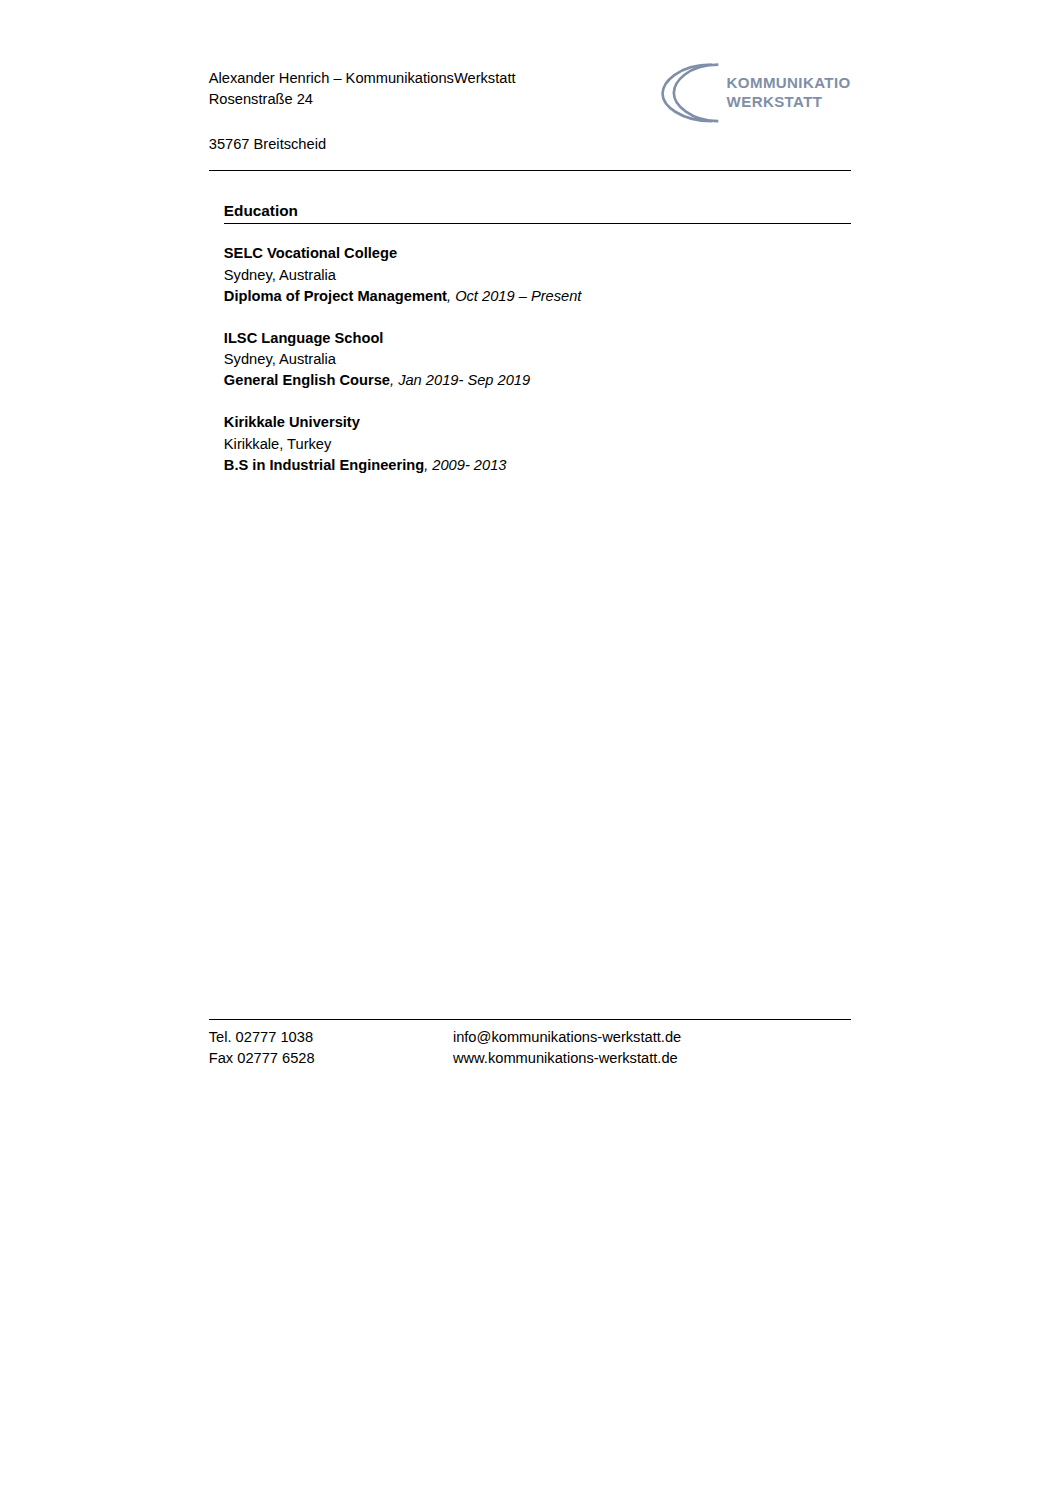Alexander Henrich – KommunikationsWerkstatt
Rosenstraße 24
35767 Breitscheid
Education
SELC Vocational College
Sydney, Australia
Diploma of Project Management, Oct 2019 – Present
ILSC Language School
Sydney, Australia
General English Course, Jan 2019- Sep 2019
Kirikkale University
Kirikkale, Turkey
B.S in Industrial Engineering, 2009- 2013
| Tel. 02777 1038 | info@kommunikations-werkstatt.de |
| Fax 02777 6528 | www.kommunikations-werkstatt.de |